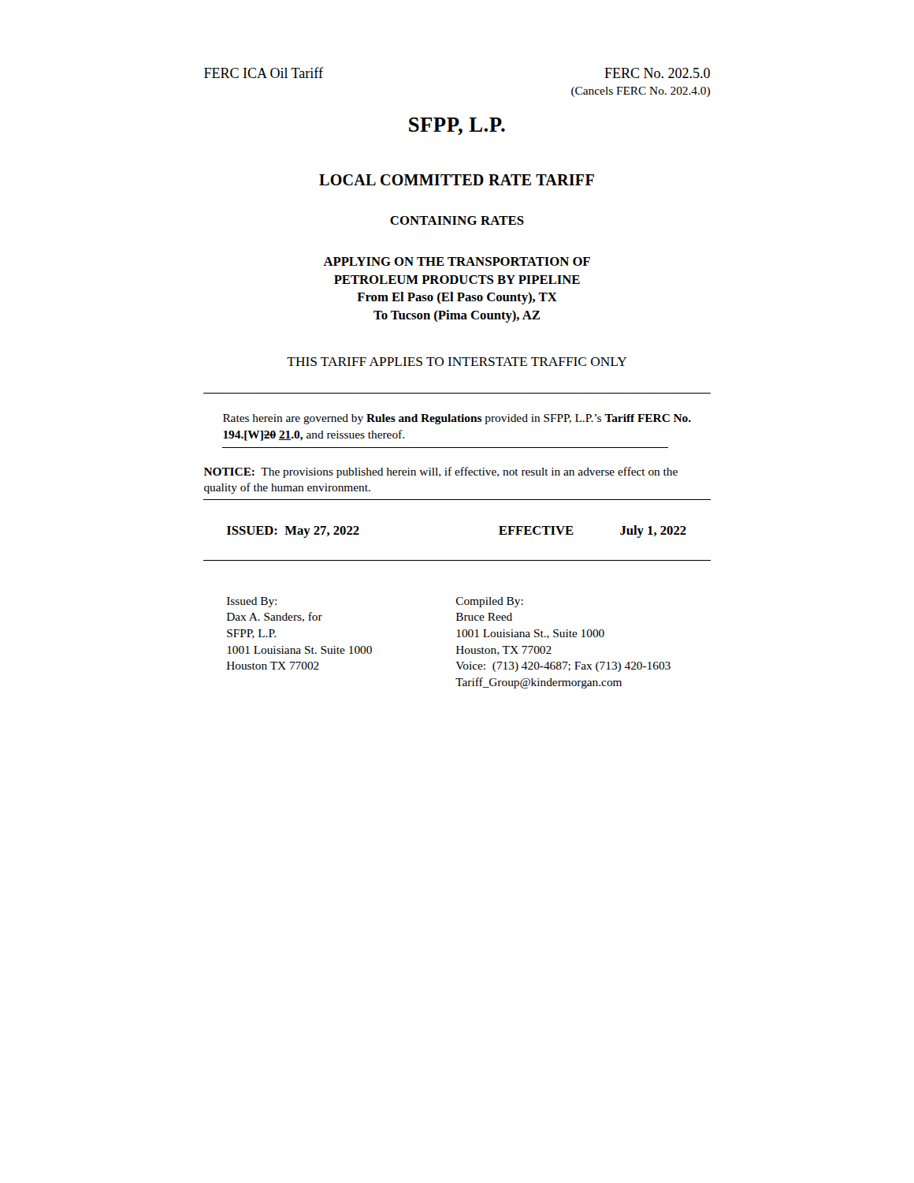FERC ICA Oil Tariff
FERC No. 202.5.0
(Cancels FERC No. 202.4.0)
SFPP, L.P.
LOCAL COMMITTED RATE TARIFF
CONTAINING RATES
APPLYING ON THE TRANSPORTATION OF
PETROLEUM PRODUCTS BY PIPELINE
From El Paso (El Paso County), TX
To Tucson (Pima County), AZ
THIS TARIFF APPLIES TO INTERSTATE TRAFFIC ONLY
Rates herein are governed by Rules and Regulations provided in SFPP, L.P.’s Tariff FERC No. 194.[W]20 21.0, and reissues thereof.
NOTICE: The provisions published herein will, if effective, not result in an adverse effect on the quality of the human environment.
ISSUED: May 27, 2022
EFFECTIVE
July 1, 2022
Issued By:
Dax A. Sanders, for
SFPP, L.P.
1001 Louisiana St. Suite 1000
Houston TX 77002
Compiled By:
Bruce Reed
1001 Louisiana St., Suite 1000
Houston, TX 77002
Voice: (713) 420-4687; Fax (713) 420-1603
Tariff_Group@kindermorgan.com